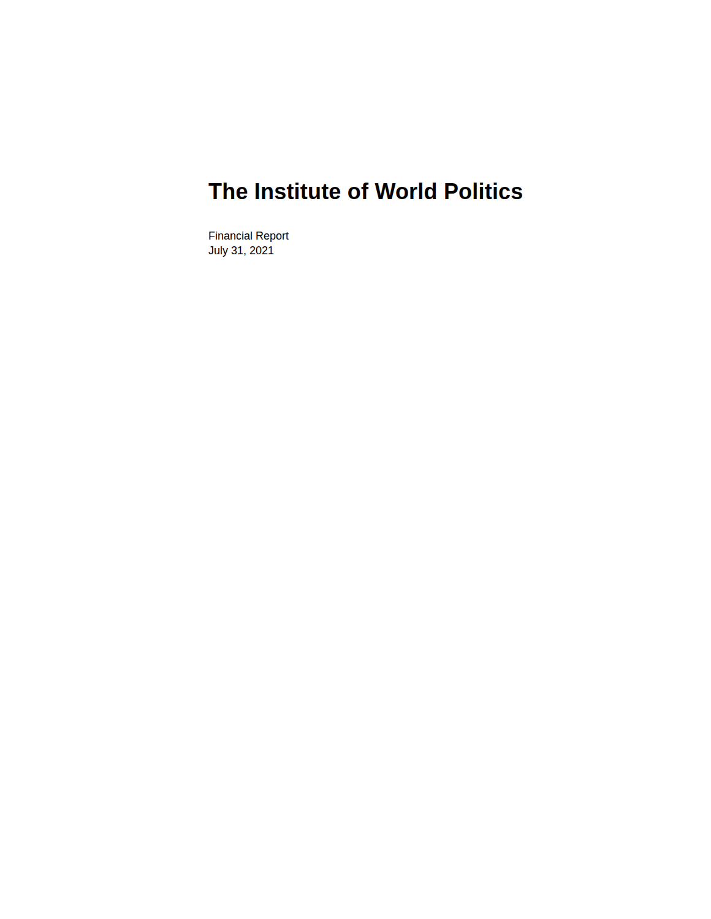The Institute of World Politics
Financial Report
July 31, 2021